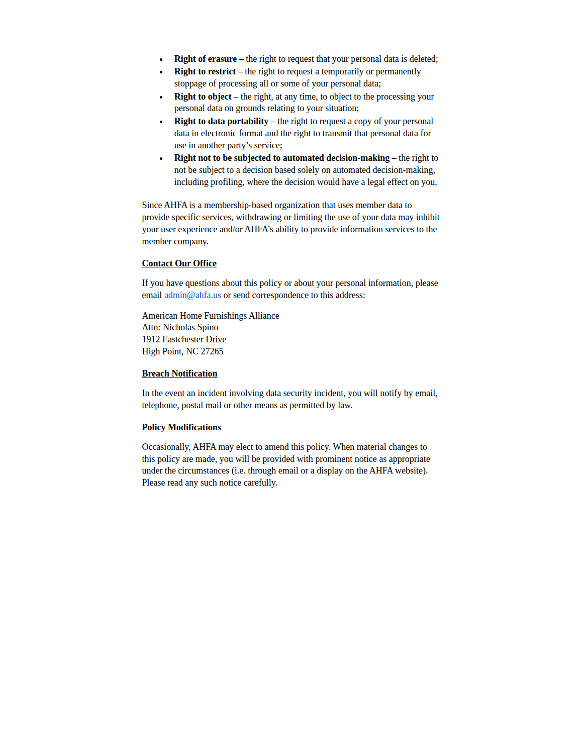Right of erasure – the right to request that your personal data is deleted;
Right to restrict – the right to request a temporarily or permanently stoppage of processing all or some of your personal data;
Right to object – the right, at any time, to object to the processing your personal data on grounds relating to your situation;
Right to data portability – the right to request a copy of your personal data in electronic format and the right to transmit that personal data for use in another party’s service;
Right not to be subjected to automated decision-making – the right to not be subject to a decision based solely on automated decision-making, including profiling, where the decision would have a legal effect on you.
Since AHFA is a membership-based organization that uses member data to provide specific services, withdrawing or limiting the use of your data may inhibit your user experience and/or AHFA’s ability to provide information services to the member company.
Contact Our Office
If you have questions about this policy or about your personal information, please email admin@ahfa.us or send correspondence to this address:
American Home Furnishings Alliance
Attn: Nicholas Spino
1912 Eastchester Drive
High Point, NC 27265
Breach Notification
In the event an incident involving data security incident, you will notify by email, telephone, postal mail or other means as permitted by law.
Policy Modifications
Occasionally, AHFA may elect to amend this policy. When material changes to this policy are made, you will be provided with prominent notice as appropriate under the circumstances (i.e. through email or a display on the AHFA website). Please read any such notice carefully.